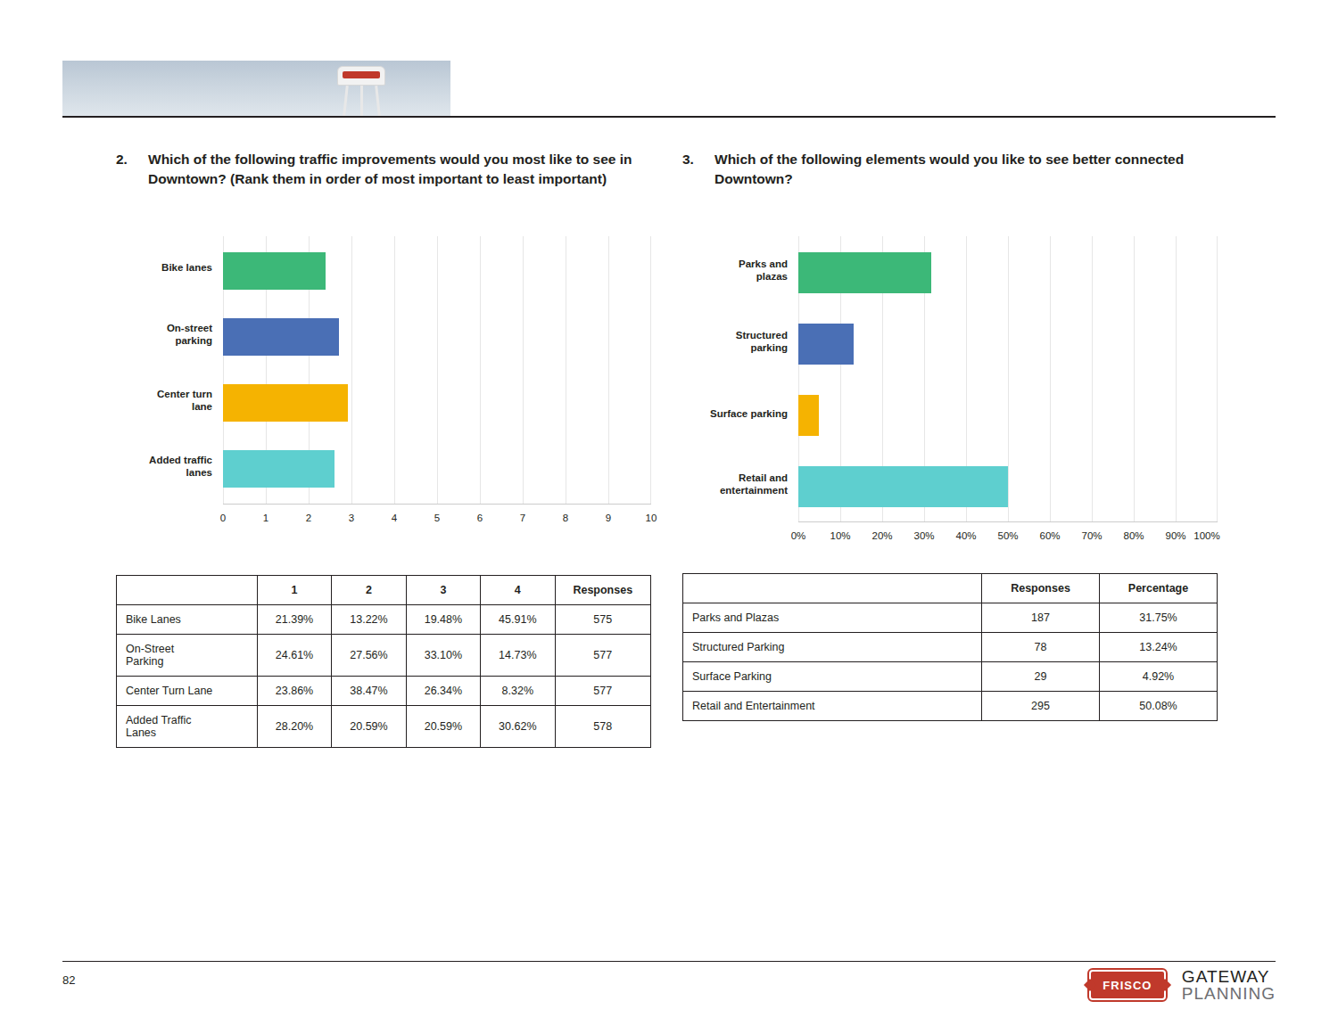2.
Which of the following traffic improvements would you most like to see in Downtown? (Rank them in order of most important to least important)
Bike lanes
On-street
parking
Center turn
lane
Added traffic
lanes
0
1
2
3
4
5
6
7
8
9
10
| | 1 | 2 | 3 | 4 | Responses |
| --- | --- | --- | --- | --- | --- |
| Bike Lanes | 21.39% | 13.22% | 19.48% | 45.91% | 575 |
| On-Street Parking | 24.61% | 27.56% | 33.10% | 14.73% | 577 |
| Center Turn Lane | 23.86% | 38.47% | 26.34% | 8.32% | 577 |
| Added Traffic Lanes | 28.20% | 20.59% | 20.59% | 30.62% | 578 |
3.
Which of the following elements would you like to see better connected Downtown?
Parks and
plazas
Structured
parking
Surface parking
Retail and
entertainment
0%
10%
20%
30%
40%
50%
60%
70%
80%
90%
100%
| | Responses | Percentage |
| --- | --- | --- |
| Parks and Plazas | 187 | 31.75% |
| Structured Parking | 78 | 13.24% |
| Surface Parking | 29 | 4.92% |
| Retail and Entertainment | 295 | 50.08% |
82
FRISCO
GATEWAY
PLANNING